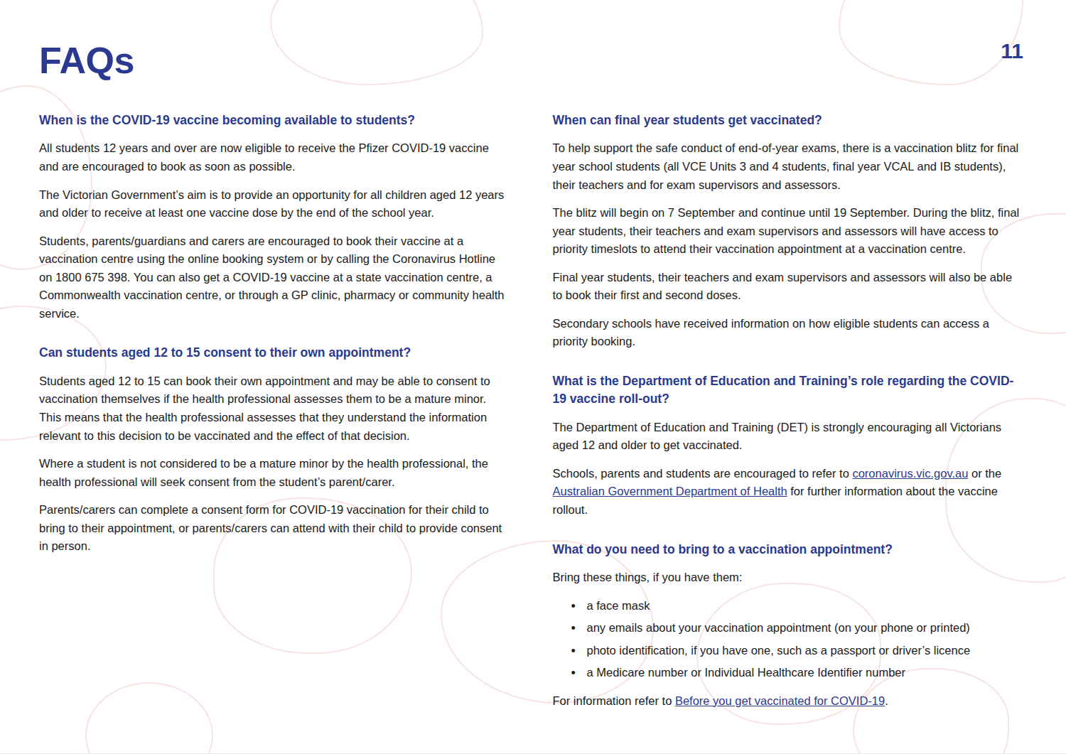11
FAQs
When is the COVID-19 vaccine becoming available to students?
All students 12 years and over are now eligible to receive the Pfizer COVID-19 vaccine and are encouraged to book as soon as possible.
The Victorian Government’s aim is to provide an opportunity for all children aged 12 years and older to receive at least one vaccine dose by the end of the school year.
Students, parents/guardians and carers are encouraged to book their vaccine at a vaccination centre using the online booking system or by calling the Coronavirus Hotline on 1800 675 398. You can also get a COVID-19 vaccine at a state vaccination centre, a Commonwealth vaccination centre, or through a GP clinic, pharmacy or community health service.
Can students aged 12 to 15 consent to their own appointment?
Students aged 12 to 15 can book their own appointment and may be able to consent to vaccination themselves if the health professional assesses them to be a mature minor. This means that the health professional assesses that they understand the information relevant to this decision to be vaccinated and the effect of that decision.
Where a student is not considered to be a mature minor by the health professional, the health professional will seek consent from the student’s parent/carer.
Parents/carers can complete a consent form for COVID-19 vaccination for their child to bring to their appointment, or parents/carers can attend with their child to provide consent in person.
When can final year students get vaccinated?
To help support the safe conduct of end-of-year exams, there is a vaccination blitz for final year school students (all VCE Units 3 and 4 students, final year VCAL and IB students), their teachers and for exam supervisors and assessors.
The blitz will begin on 7 September and continue until 19 September. During the blitz, final year students, their teachers and exam supervisors and assessors will have access to priority timeslots to attend their vaccination appointment at a vaccination centre.
Final year students, their teachers and exam supervisors and assessors will also be able to book their first and second doses.
Secondary schools have received information on how eligible students can access a priority booking.
What is the Department of Education and Training’s role regarding the COVID-19 vaccine roll-out?
The Department of Education and Training (DET) is strongly encouraging all Victorians aged 12 and older to get vaccinated.
Schools, parents and students are encouraged to refer to coronavirus.vic.gov.au or the Australian Government Department of Health for further information about the vaccine rollout.
What do you need to bring to a vaccination appointment?
Bring these things, if you have them:
a face mask
any emails about your vaccination appointment (on your phone or printed)
photo identification, if you have one, such as a passport or driver’s licence
a Medicare number or Individual Healthcare Identifier number
For information refer to Before you get vaccinated for COVID-19.